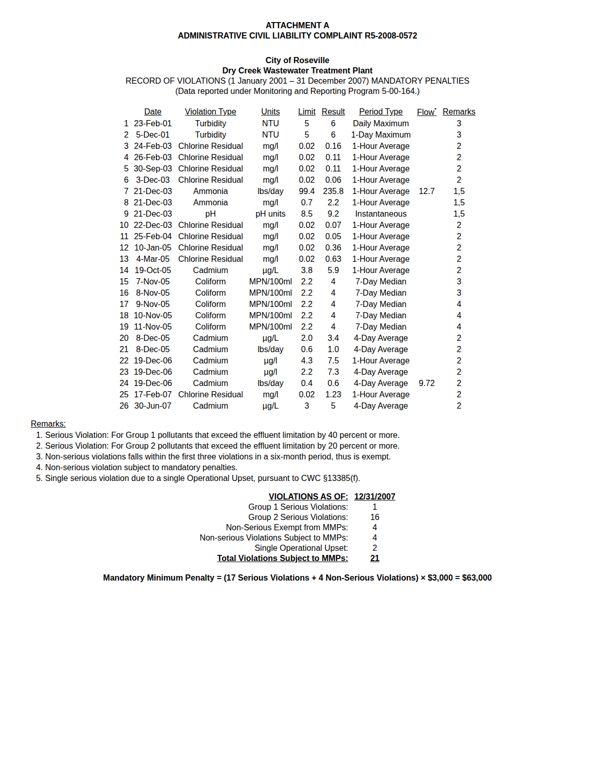ATTACHMENT A
ADMINISTRATIVE CIVIL LIABILITY COMPLAINT R5-2008-0572
City of Roseville
Dry Creek Wastewater Treatment Plant
RECORD OF VIOLATIONS (1 January 2001 – 31 December 2007) MANDATORY PENALTIES
(Data reported under Monitoring and Reporting Program 5-00-164.)
| | Date | Violation Type | Units | Limit | Result | Period Type | Flow * | Remarks |
| --- | --- | --- | --- | --- | --- | --- | --- | --- |
| 1 | 23-Feb-01 | Turbidity | NTU | 5 | 6 | Daily Maximum | | 3 |
| 2 | 5-Dec-01 | Turbidity | NTU | 5 | 6 | 1-Day Maximum | | 3 |
| 3 | 24-Feb-03 | Chlorine Residual | mg/l | 0.02 | 0.16 | 1-Hour Average | | 2 |
| 4 | 26-Feb-03 | Chlorine Residual | mg/l | 0.02 | 0.11 | 1-Hour Average | | 2 |
| 5 | 30-Sep-03 | Chlorine Residual | mg/l | 0.02 | 0.11 | 1-Hour Average | | 2 |
| 6 | 3-Dec-03 | Chlorine Residual | mg/l | 0.02 | 0.06 | 1-Hour Average | | 2 |
| 7 | 21-Dec-03 | Ammonia | lbs/day | 99.4 | 235.8 | 1-Hour Average | 12.7 | 1,5 |
| 8 | 21-Dec-03 | Ammonia | mg/l | 0.7 | 2.2 | 1-Hour Average | | 1,5 |
| 9 | 21-Dec-03 | pH | pH units | 8.5 | 9.2 | Instantaneous | | 1,5 |
| 10 | 22-Dec-03 | Chlorine Residual | mg/l | 0.02 | 0.07 | 1-Hour Average | | 2 |
| 11 | 25-Feb-04 | Chlorine Residual | mg/l | 0.02 | 0.05 | 1-Hour Average | | 2 |
| 12 | 10-Jan-05 | Chlorine Residual | mg/l | 0.02 | 0.36 | 1-Hour Average | | 2 |
| 13 | 4-Mar-05 | Chlorine Residual | mg/l | 0.02 | 0.63 | 1-Hour Average | | 2 |
| 14 | 19-Oct-05 | Cadmium | µg/L | 3.8 | 5.9 | 1-Hour Average | | 2 |
| 15 | 7-Nov-05 | Coliform | MPN/100ml | 2.2 | 4 | 7-Day Median | | 3 |
| 16 | 8-Nov-05 | Coliform | MPN/100ml | 2.2 | 4 | 7-Day Median | | 3 |
| 17 | 9-Nov-05 | Coliform | MPN/100ml | 2.2 | 4 | 7-Day Median | | 4 |
| 18 | 10-Nov-05 | Coliform | MPN/100ml | 2.2 | 4 | 7-Day Median | | 4 |
| 19 | 11-Nov-05 | Coliform | MPN/100ml | 2.2 | 4 | 7-Day Median | | 4 |
| 20 | 8-Dec-05 | Cadmium | µg/L | 2.0 | 3.4 | 4-Day Average | | 2 |
| 21 | 8-Dec-05 | Cadmium | lbs/day | 0.6 | 1.0 | 4-Day Average | | 2 |
| 22 | 19-Dec-06 | Cadmium | µg/l | 4.3 | 7.5 | 1-Hour Average | | 2 |
| 23 | 19-Dec-06 | Cadmium | µg/l | 2.2 | 7.3 | 4-Day Average | | 2 |
| 24 | 19-Dec-06 | Cadmium | lbs/day | 0.4 | 0.6 | 4-Day Average | 9.72 | 2 |
| 25 | 17-Feb-07 | Chlorine Residual | mg/l | 0.02 | 1.23 | 1-Hour Average | | 2 |
| 26 | 30-Jun-07 | Cadmium | µg/L | 3 | 5 | 4-Day Average | | 2 |
Remarks:
Serious Violation: For Group 1 pollutants that exceed the effluent limitation by 40 percent or more.
Serious Violation: For Group 2 pollutants that exceed the effluent limitation by 20 percent or more.
Non-serious violations falls within the first three violations in a six-month period, thus is exempt.
Non-serious violation subject to mandatory penalties.
Single serious violation due to a single Operational Upset, pursuant to CWC §13385(f).
| VIOLATIONS AS OF: | 12/31/2007 |
| Group 1 Serious Violations: | 1 |
| Group 2 Serious Violations: | 16 |
| Non-Serious Exempt from MMPs: | 4 |
| Non-serious Violations Subject to MMPs: | 4 |
| Single Operational Upset: | 2 |
| Total Violations Subject to MMPs: | 21 |
Mandatory Minimum Penalty = (17 Serious Violations + 4 Non-Serious Violations) × $3,000 = $63,000